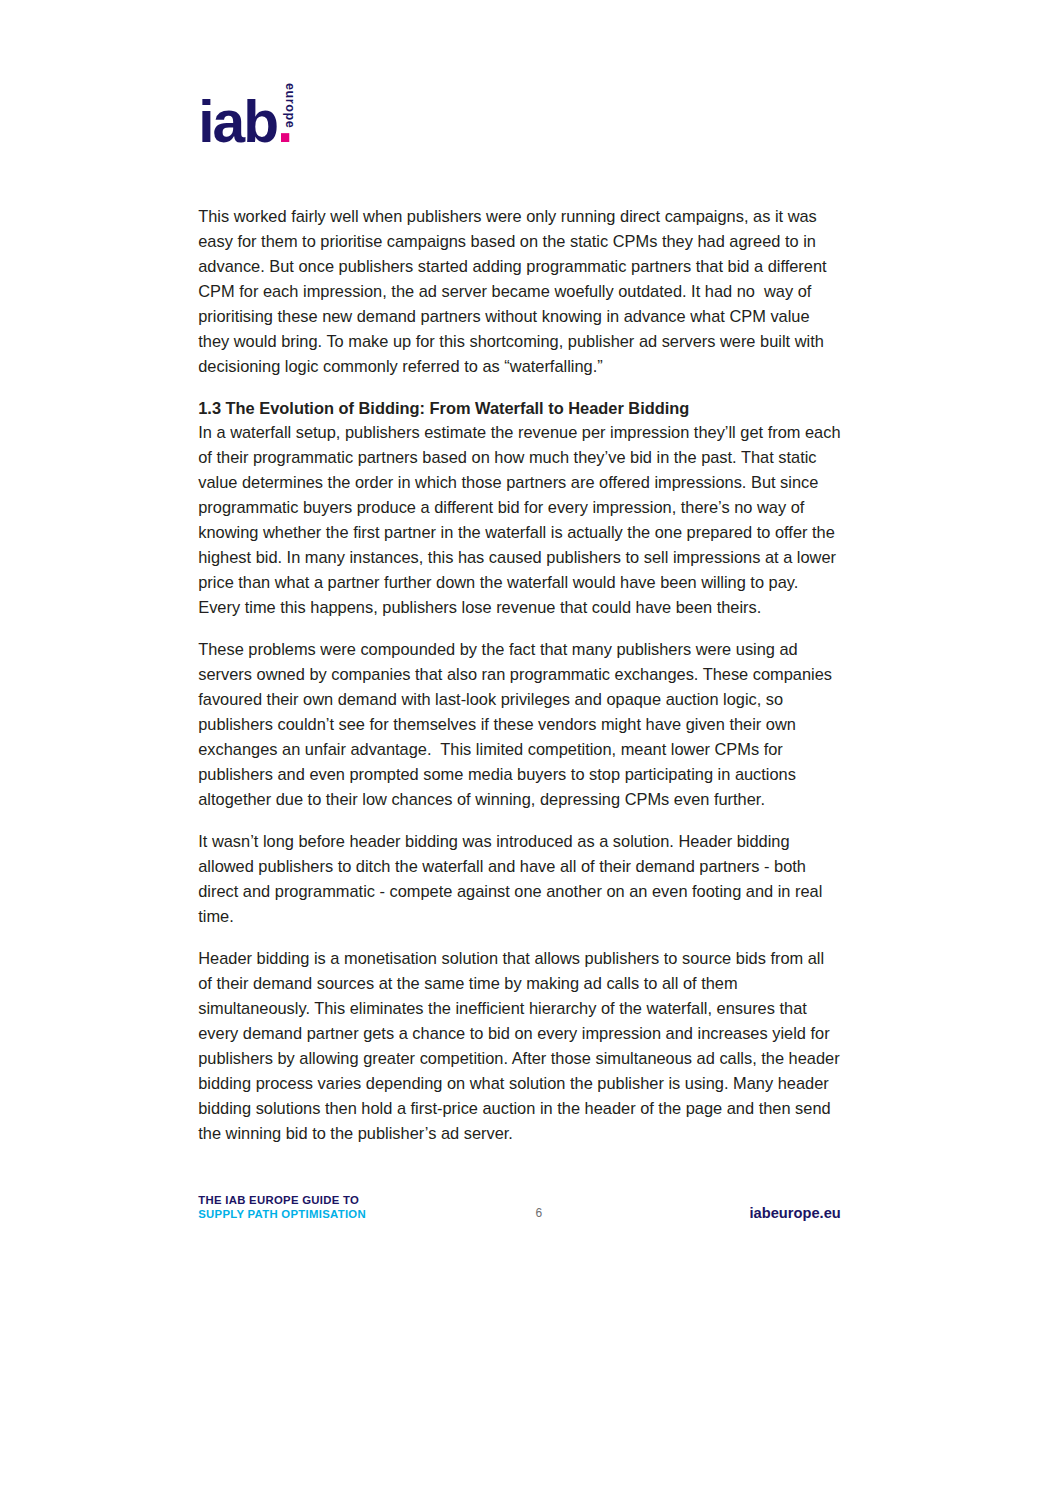europe iab.
This worked fairly well when publishers were only running direct campaigns, as it was easy for them to prioritise campaigns based on the static CPMs they had agreed to in advance. But once publishers started adding programmatic partners that bid a different CPM for each impression, the ad server became woefully outdated. It had no way of prioritising these new demand partners without knowing in advance what CPM value they would bring. To make up for this shortcoming, publisher ad servers were built with decisioning logic commonly referred to as “waterfalling.”
1.3 The Evolution of Bidding: From Waterfall to Header Bidding
In a waterfall setup, publishers estimate the revenue per impression they’ll get from each of their programmatic partners based on how much they’ve bid in the past. That static value determines the order in which those partners are offered impressions. But since programmatic buyers produce a different bid for every impression, there’s no way of knowing whether the first partner in the waterfall is actually the one prepared to offer the highest bid. In many instances, this has caused publishers to sell impressions at a lower price than what a partner further down the waterfall would have been willing to pay. Every time this happens, publishers lose revenue that could have been theirs.
These problems were compounded by the fact that many publishers were using ad servers owned by companies that also ran programmatic exchanges. These companies favoured their own demand with last-look privileges and opaque auction logic, so publishers couldn’t see for themselves if these vendors might have given their own exchanges an unfair advantage. This limited competition, meant lower CPMs for publishers and even prompted some media buyers to stop participating in auctions altogether due to their low chances of winning, depressing CPMs even further.
It wasn’t long before header bidding was introduced as a solution. Header bidding allowed publishers to ditch the waterfall and have all of their demand partners - both direct and programmatic - compete against one another on an even footing and in real time.
Header bidding is a monetisation solution that allows publishers to source bids from all of their demand sources at the same time by making ad calls to all of them simultaneously. This eliminates the inefficient hierarchy of the waterfall, ensures that every demand partner gets a chance to bid on every impression and increases yield for publishers by allowing greater competition. After those simultaneous ad calls, the header bidding process varies depending on what solution the publisher is using. Many header bidding solutions then hold a first-price auction in the header of the page and then send the winning bid to the publisher’s ad server.
THE IAB EUROPE GUIDE TO
SUPPLY PATH OPTIMISATION
6
iabeurope.eu